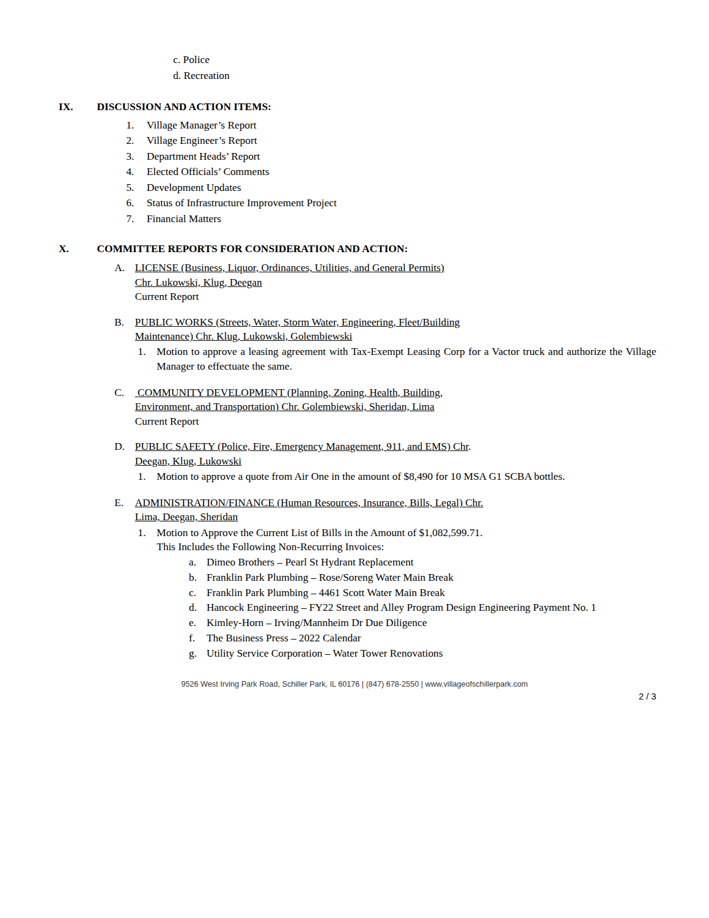c. Police
d. Recreation
IX. DISCUSSION AND ACTION ITEMS:
1. Village Manager’s Report
2. Village Engineer’s Report
3. Department Heads’ Report
4. Elected Officials’ Comments
5. Development Updates
6. Status of Infrastructure Improvement Project
7. Financial Matters
X. COMMITTEE REPORTS FOR CONSIDERATION AND ACTION:
A.
LICENSE (Business, Liquor, Ordinances, Utilities, and General Permits)
Chr. Lukowski, Klug, Deegan
Current Report
B.
PUBLIC WORKS (Streets, Water, Storm Water, Engineering, Fleet/Building
Maintenance) Chr. Klug, Lukowski, Golembiewski
1. Motion to approve a leasing agreement with Tax-Exempt Leasing Corp for a Vactor truck and authorize the Village Manager to effectuate the same.
C.
COMMUNITY DEVELOPMENT (Planning, Zoning, Health, Building,
Environment, and Transportation) Chr. Golembiewski, Sheridan, Lima
Current Report
D.
PUBLIC SAFETY (Police, Fire, Emergency Management, 911, and EMS) Chr.
Deegan, Klug, Lukowski
1. Motion to approve a quote from Air One in the amount of $8,490 for 10 MSA G1 SCBA bottles.
E.
ADMINISTRATION/FINANCE (Human Resources, Insurance, Bills, Legal) Chr.
Lima, Deegan, Sheridan
1. Motion to Approve the Current List of Bills in the Amount of $1,082,599.71.
This Includes the Following Non-Recurring Invoices:
a. Dimeo Brothers – Pearl St Hydrant Replacement
b. Franklin Park Plumbing – Rose/Soreng Water Main Break
c. Franklin Park Plumbing – 4461 Scott Water Main Break
d. Hancock Engineering – FY22 Street and Alley Program Design Engineering Payment No. 1
e. Kimley-Horn – Irving/Mannheim Dr Due Diligence
f. The Business Press – 2022 Calendar
g. Utility Service Corporation – Water Tower Renovations
9526 West Irving Park Road, Schiller Park, IL 60176 | (847) 678-2550 | www.villageofschillerpark.com
2 / 3